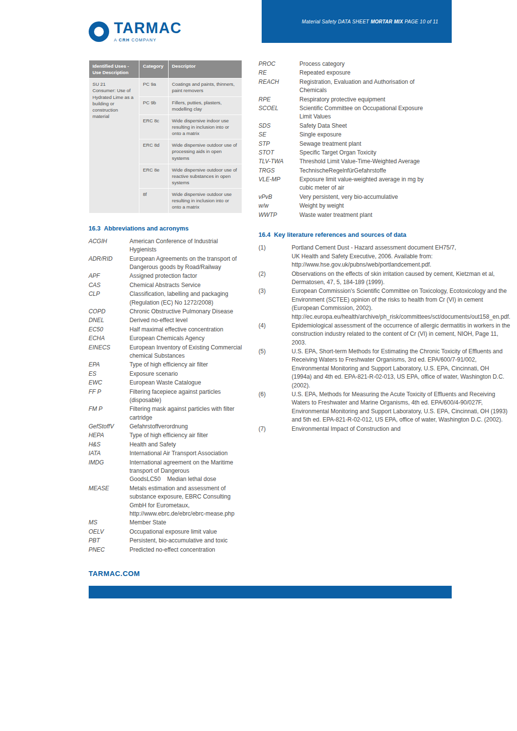Material Safety DATA SHEET MORTAR MIX PAGE 10 of 11
TARMAC
A CRH COMPANY
| Identified Uses - Use Description | Category | Descriptor |
| --- | --- | --- |
| SU 21 Consumer: Use of Hydrated Lime as a building or construction material | PC 9a | Coatings and paints, thinners, paint removers |
| PC 9b | Fillers, putties, plasters, modelling clay |
| ERC 8c | Wide dispersive indoor use resulting in inclusion into or onto a matrix |
| ERC 8d | Wide dispersive outdoor use of processing aids in open systems |
| ERC 8e | Wide dispersive outdoor use of reactive substances in open systems |
| 8f | Wide dispersive outdoor use resulting in inclusion into or onto a matrix |
16.3 Abbreviations and acronyms
ACGIH
American Conference of Industrial Hygienists
ADR/RID
European Agreements on the transport of Dangerous goods by Road/Railway
APF
Assigned protection factor
CAS
Chemical Abstracts Service
CLP
Classification, labelling and packaging (Regulation (EC) No 1272/2008)
COPD
Chronic Obstructive Pulmonary Disease
DNEL
Derived no-effect level
EC50
Half maximal effective concentration
ECHA
European Chemicals Agency
EINECS
European Inventory of Existing Commercial chemical Substances
EPA
Type of high efficiency air filter
ES
Exposure scenario
EWC
European Waste Catalogue
FF P
Filtering facepiece against particles (disposable)
FM P
Filtering mask against particles with filter cartridge
GefStoffV
Gefahrstoffverordnung
HEPA
Type of high efficiency air filter
H&S
Health and Safety
IATA
International Air Transport Association
IMDG
International agreement on the Maritime transport of Dangerous GoodsLC50 Median lethal dose
MEASE
Metals estimation and assessment of substance exposure, EBRC Consulting GmbH for Eurometaux, http://www.ebrc.de/ebrc/ebrc-mease.php
MS
Member State
OELV
Occupational exposure limit value
PBT
Persistent, bio-accumulative and toxic
PNEC
Predicted no-effect concentration
PROC
Process category
RE
Repeated exposure
REACH
Registration, Evaluation and Authorisation of Chemicals
RPE
Respiratory protective equipment
SCOEL
Scientific Committee on Occupational Exposure Limit Values
SDS
Safety Data Sheet
SE
Single exposure
STP
Sewage treatment plant
STOT
Specific Target Organ Toxicity
TLV-TWA
Threshold Limit Value-Time-Weighted Average
TRGS
TechnischeRegelnfürGefahrstoffe
VLE-MP
Exposure limit value-weighted average in mg by cubic meter of air
vPvB
Very persistent, very bio-accumulative
w/w
Weight by weight
WWTP
Waste water treatment plant
16.4 Key literature references and sources of data
(1)
Portland Cement Dust - Hazard assessment document EH75/7,UK Health and Safety Executive, 2006. Available from: http://www.hse.gov.uk/pubns/web/portlandcement.pdf.
(2)
Observations on the effects of skin irritation caused by cement, Kietzman et al, Dermatosen, 47, 5, 184-189 (1999).
(3)
European Commission's Scientific Committee on Toxicology, Ecotoxicology and the Environment (SCTEE) opinion of the risks to health from Cr (VI) in cement (European Commission, 2002). http://ec.europa.eu/health/archive/ph_risk/committees/sct/documents/out158_en.pdf.
(4)
Epidemiological assessment of the occurrence of allergic dermatitis in workers in the construction industry related to the content of Cr (VI) in cement, NIOH, Page 11, 2003.
(5)
U.S. EPA, Short-term Methods for Estimating the Chronic Toxicity of Effluents and Receiving Waters to Freshwater Organisms, 3rd ed. EPA/600/7-91/002, Environmental Monitoring and Support Laboratory, U.S. EPA, Cincinnati, OH (1994a) and 4th ed. EPA-821-R-02-013, US EPA, office of water, Washington D.C. (2002).
(6)
U.S. EPA, Methods for Measuring the Acute Toxicity of Effluents and Receiving Waters to Freshwater and Marine Organisms, 4th ed. EPA/600/4-90/027F, Environmental Monitoring and Support Laboratory, U.S. EPA, Cincinnati, OH (1993) and 5th ed. EPA-821-R-02-012, US EPA, office of water, Washington D.C. (2002).
(7)
Environmental Impact of Construction and
TARMAC.COM